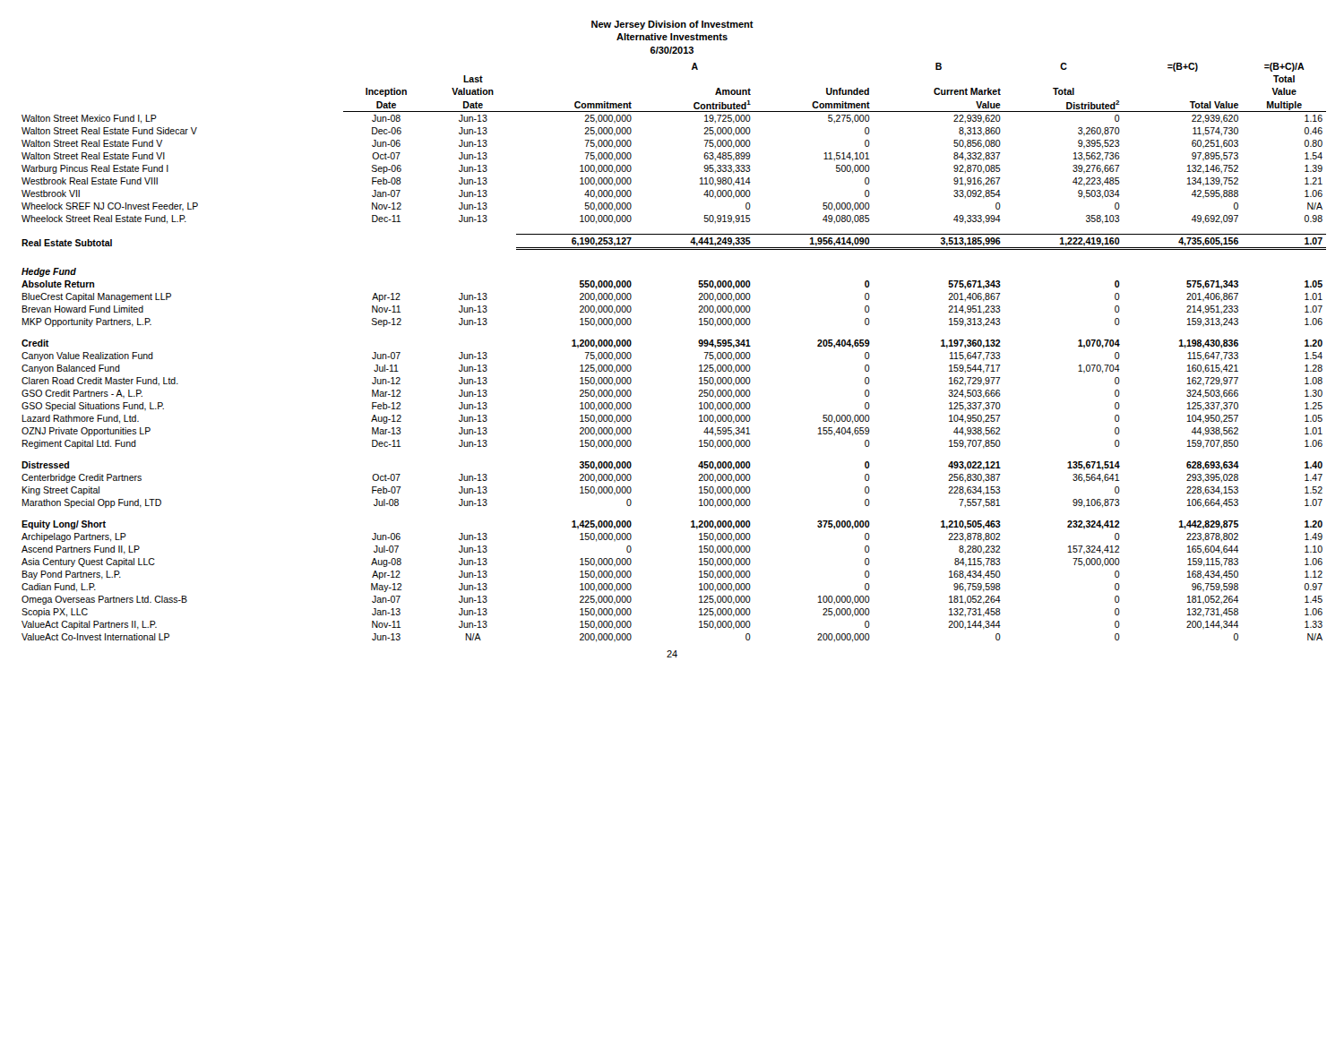New Jersey Division of Investment
Alternative Investments
6/30/2013
| | | | | A | | B | C | =(B+C) | =(B+C)/A |
| --- | --- | --- | --- | --- | --- | --- | --- | --- | --- |
| | | Last | | | | | | | Total |
| | Inception | Valuation | | Amount | Unfunded | Current Market | Total | | Value |
| | Date | Date | Commitment | Contributed 1 | Commitment | Value | Distributed 2 | Total Value | Multiple |
| Walton Street Mexico Fund I, LP | Jun-08 | Jun-13 | 25,000,000 | 19,725,000 | 5,275,000 | 22,939,620 | 0 | 22,939,620 | 1.16 |
| Walton Street Real Estate Fund Sidecar V | Dec-06 | Jun-13 | 25,000,000 | 25,000,000 | 0 | 8,313,860 | 3,260,870 | 11,574,730 | 0.46 |
| Walton Street Real Estate Fund V | Jun-06 | Jun-13 | 75,000,000 | 75,000,000 | 0 | 50,856,080 | 9,395,523 | 60,251,603 | 0.80 |
| Walton Street Real Estate Fund VI | Oct-07 | Jun-13 | 75,000,000 | 63,485,899 | 11,514,101 | 84,332,837 | 13,562,736 | 97,895,573 | 1.54 |
| Warburg Pincus Real Estate Fund I | Sep-06 | Jun-13 | 100,000,000 | 95,333,333 | 500,000 | 92,870,085 | 39,276,667 | 132,146,752 | 1.39 |
| Westbrook Real Estate Fund VIII | Feb-08 | Jun-13 | 100,000,000 | 110,980,414 | 0 | 91,916,267 | 42,223,485 | 134,139,752 | 1.21 |
| Westbrook VII | Jan-07 | Jun-13 | 40,000,000 | 40,000,000 | 0 | 33,092,854 | 9,503,034 | 42,595,888 | 1.06 |
| Wheelock SREF NJ CO-Invest Feeder, LP | Nov-12 | Jun-13 | 50,000,000 | 0 | 50,000,000 | 0 | 0 | 0 | N/A |
| Wheelock Street Real Estate Fund, L.P. | Dec-11 | Jun-13 | 100,000,000 | 50,919,915 | 49,080,085 | 49,333,994 | 358,103 | 49,692,097 | 0.98 |
| Real Estate Subtotal | | | 6,190,253,127 | 4,441,249,335 | 1,956,414,090 | 3,513,185,996 | 1,222,419,160 | 4,735,605,156 | 1.07 |
| Hedge Fund |
| Absolute Return | | | 550,000,000 | 550,000,000 | 0 | 575,671,343 | 0 | 575,671,343 | 1.05 |
| BlueCrest Capital Management LLP | Apr-12 | Jun-13 | 200,000,000 | 200,000,000 | 0 | 201,406,867 | 0 | 201,406,867 | 1.01 |
| Brevan Howard Fund Limited | Nov-11 | Jun-13 | 200,000,000 | 200,000,000 | 0 | 214,951,233 | 0 | 214,951,233 | 1.07 |
| MKP Opportunity Partners, L.P. | Sep-12 | Jun-13 | 150,000,000 | 150,000,000 | 0 | 159,313,243 | 0 | 159,313,243 | 1.06 |
| Credit | | | 1,200,000,000 | 994,595,341 | 205,404,659 | 1,197,360,132 | 1,070,704 | 1,198,430,836 | 1.20 |
| Canyon Value Realization Fund | Jun-07 | Jun-13 | 75,000,000 | 75,000,000 | 0 | 115,647,733 | 0 | 115,647,733 | 1.54 |
| Canyon Balanced Fund | Jul-11 | Jun-13 | 125,000,000 | 125,000,000 | 0 | 159,544,717 | 1,070,704 | 160,615,421 | 1.28 |
| Claren Road Credit Master Fund, Ltd. | Jun-12 | Jun-13 | 150,000,000 | 150,000,000 | 0 | 162,729,977 | 0 | 162,729,977 | 1.08 |
| GSO Credit Partners - A, L.P. | Mar-12 | Jun-13 | 250,000,000 | 250,000,000 | 0 | 324,503,666 | 0 | 324,503,666 | 1.30 |
| GSO Special Situations Fund, L.P. | Feb-12 | Jun-13 | 100,000,000 | 100,000,000 | 0 | 125,337,370 | 0 | 125,337,370 | 1.25 |
| Lazard Rathmore Fund, Ltd. | Aug-12 | Jun-13 | 150,000,000 | 100,000,000 | 50,000,000 | 104,950,257 | 0 | 104,950,257 | 1.05 |
| OZNJ Private Opportunities LP | Mar-13 | Jun-13 | 200,000,000 | 44,595,341 | 155,404,659 | 44,938,562 | 0 | 44,938,562 | 1.01 |
| Regiment Capital Ltd. Fund | Dec-11 | Jun-13 | 150,000,000 | 150,000,000 | 0 | 159,707,850 | 0 | 159,707,850 | 1.06 |
| Distressed | | | 350,000,000 | 450,000,000 | 0 | 493,022,121 | 135,671,514 | 628,693,634 | 1.40 |
| Centerbridge Credit Partners | Oct-07 | Jun-13 | 200,000,000 | 200,000,000 | 0 | 256,830,387 | 36,564,641 | 293,395,028 | 1.47 |
| King Street Capital | Feb-07 | Jun-13 | 150,000,000 | 150,000,000 | 0 | 228,634,153 | 0 | 228,634,153 | 1.52 |
| Marathon Special Opp Fund, LTD | Jul-08 | Jun-13 | 0 | 100,000,000 | 0 | 7,557,581 | 99,106,873 | 106,664,453 | 1.07 |
| Equity Long/ Short | | | 1,425,000,000 | 1,200,000,000 | 375,000,000 | 1,210,505,463 | 232,324,412 | 1,442,829,875 | 1.20 |
| Archipelago Partners, LP | Jun-06 | Jun-13 | 150,000,000 | 150,000,000 | 0 | 223,878,802 | 0 | 223,878,802 | 1.49 |
| Ascend Partners Fund II, LP | Jul-07 | Jun-13 | 0 | 150,000,000 | 0 | 8,280,232 | 157,324,412 | 165,604,644 | 1.10 |
| Asia Century Quest Capital LLC | Aug-08 | Jun-13 | 150,000,000 | 150,000,000 | 0 | 84,115,783 | 75,000,000 | 159,115,783 | 1.06 |
| Bay Pond Partners, L.P. | Apr-12 | Jun-13 | 150,000,000 | 150,000,000 | 0 | 168,434,450 | 0 | 168,434,450 | 1.12 |
| Cadian Fund, L.P. | May-12 | Jun-13 | 100,000,000 | 100,000,000 | 0 | 96,759,598 | 0 | 96,759,598 | 0.97 |
| Omega Overseas Partners Ltd. Class-B | Jan-07 | Jun-13 | 225,000,000 | 125,000,000 | 100,000,000 | 181,052,264 | 0 | 181,052,264 | 1.45 |
| Scopia PX, LLC | Jan-13 | Jun-13 | 150,000,000 | 125,000,000 | 25,000,000 | 132,731,458 | 0 | 132,731,458 | 1.06 |
| ValueAct Capital Partners II, L.P. | Nov-11 | Jun-13 | 150,000,000 | 150,000,000 | 0 | 200,144,344 | 0 | 200,144,344 | 1.33 |
| ValueAct Co-Invest International LP | Jun-13 | N/A | 200,000,000 | 0 | 200,000,000 | 0 | 0 | 0 | N/A |
24